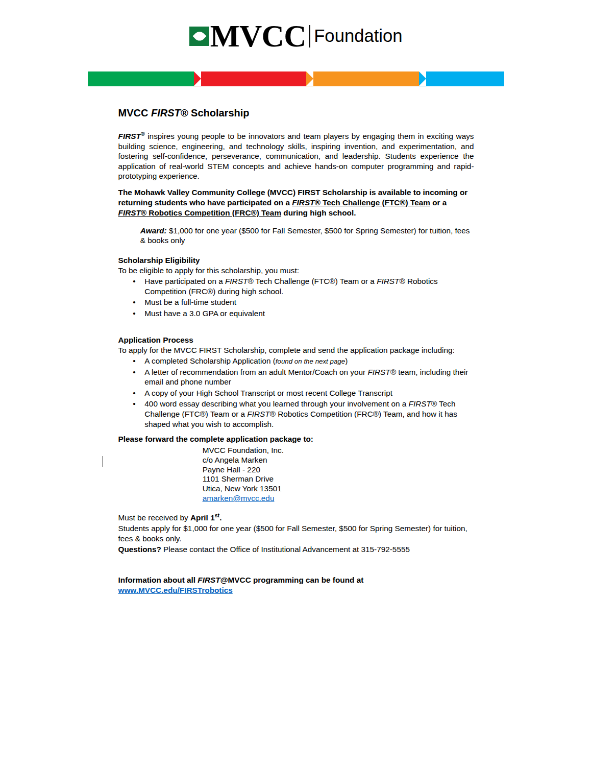MVCC Foundation
MVCC FIRST® Scholarship
FIRST® inspires young people to be innovators and team players by engaging them in exciting ways building science, engineering, and technology skills, inspiring invention, and experimentation, and fostering self-confidence, perseverance, communication, and leadership. Students experience the application of real-world STEM concepts and achieve hands-on computer programming and rapid-prototyping experience.
The Mohawk Valley Community College (MVCC) FIRST Scholarship is available to incoming or returning students who have participated on a FIRST® Tech Challenge (FTC®) Team or a FIRST® Robotics Competition (FRC®) Team during high school.
Award: $1,000 for one year ($500 for Fall Semester, $500 for Spring Semester) for tuition, fees & books only
Scholarship Eligibility
To be eligible to apply for this scholarship, you must:
Have participated on a FIRST® Tech Challenge (FTC®) Team or a FIRST® Robotics Competition (FRC®) during high school.
Must be a full-time student
Must have a 3.0 GPA or equivalent
Application Process
To apply for the MVCC FIRST Scholarship, complete and send the application package including:
A completed Scholarship Application (found on the next page)
A letter of recommendation from an adult Mentor/Coach on your FIRST® team, including their email and phone number
A copy of your High School Transcript or most recent College Transcript
400 word essay describing what you learned through your involvement on a FIRST® Tech Challenge (FTC®) Team or a FIRST® Robotics Competition (FRC®) Team, and how it has shaped what you wish to accomplish.
Please forward the complete application package to:
MVCC Foundation, Inc.
c/o Angela Marken
Payne Hall - 220
1101 Sherman Drive
Utica, New York 13501
amarken@mvcc.edu
Must be received by April 1st.
Students apply for $1,000 for one year ($500 for Fall Semester, $500 for Spring Semester) for tuition, fees & books only.
Questions? Please contact the Office of Institutional Advancement at 315-792-5555
Information about all FIRST@MVCC programming can be found at www.MVCC.edu/FIRSTrobotics